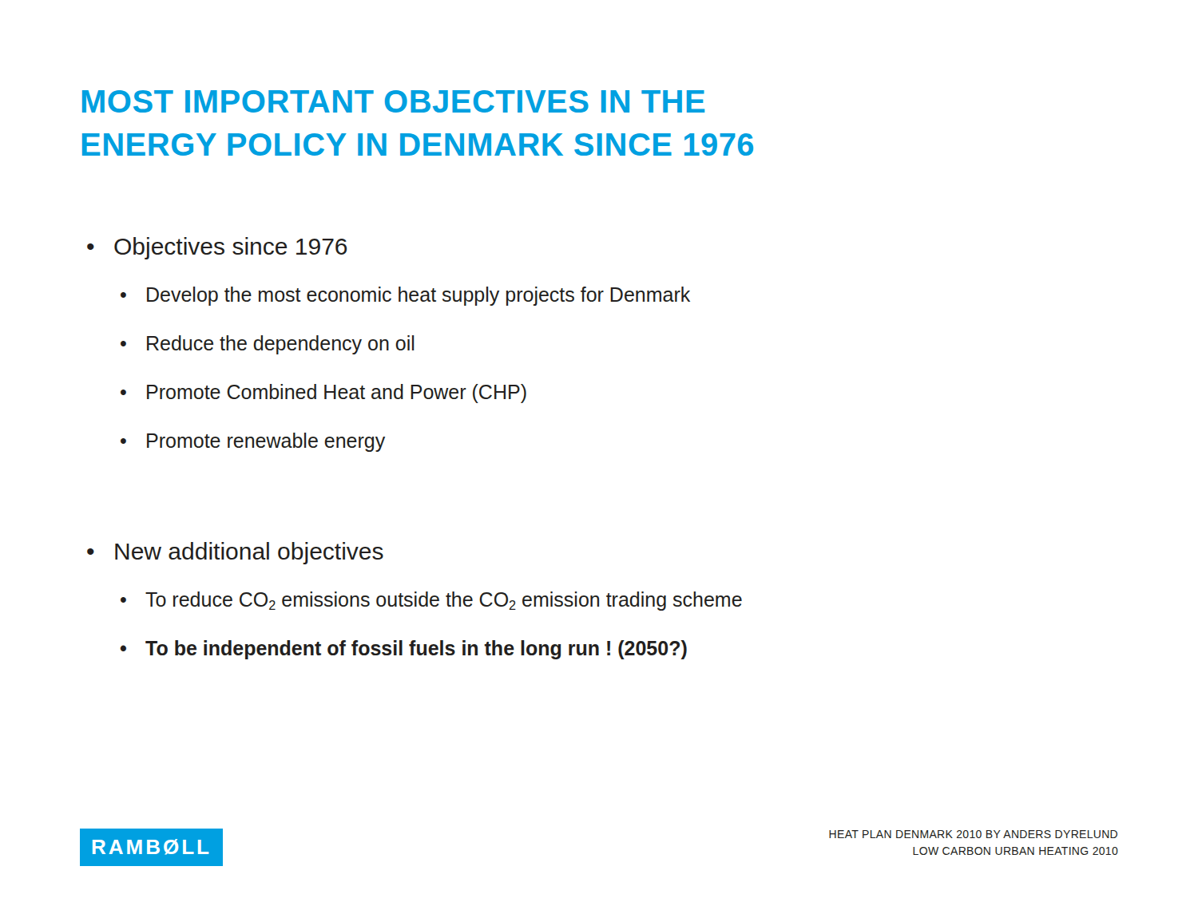MOST IMPORTANT OBJECTIVES IN THE
ENERGY POLICY IN DENMARK SINCE 1976
Objectives since 1976
Develop the most economic heat supply projects for Denmark
Reduce the dependency on oil
Promote Combined Heat and Power (CHP)
Promote renewable energy
New additional objectives
To reduce CO2 emissions outside the CO2 emission trading scheme
To be independent of fossil fuels in the long run ! (2050?)
RAMBØLL
HEAT PLAN DENMARK 2010 BY ANDERS DYRELUND
LOW CARBON URBAN HEATING 2010